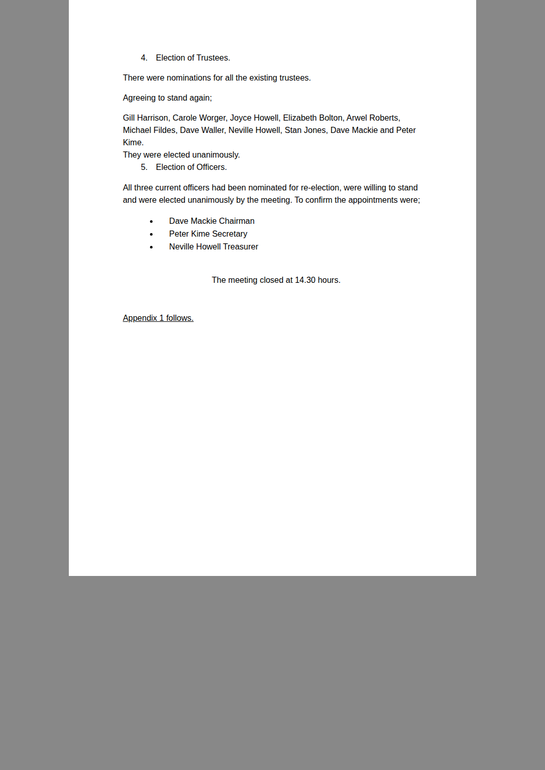Election of Trustees.
There were nominations for all the existing trustees.
Agreeing to stand again;
Gill Harrison, Carole Worger, Joyce Howell, Elizabeth Bolton, Arwel Roberts, Michael Fildes, Dave Waller, Neville Howell, Stan Jones, Dave Mackie and Peter Kime.
They were elected unanimously.
Election of Officers.
All three current officers had been nominated for re-election, were willing to stand and were elected unanimously by the meeting. To confirm the appointments were;
Dave Mackie Chairman
Peter Kime Secretary
Neville Howell Treasurer
The meeting closed at 14.30 hours.
Appendix 1 follows.